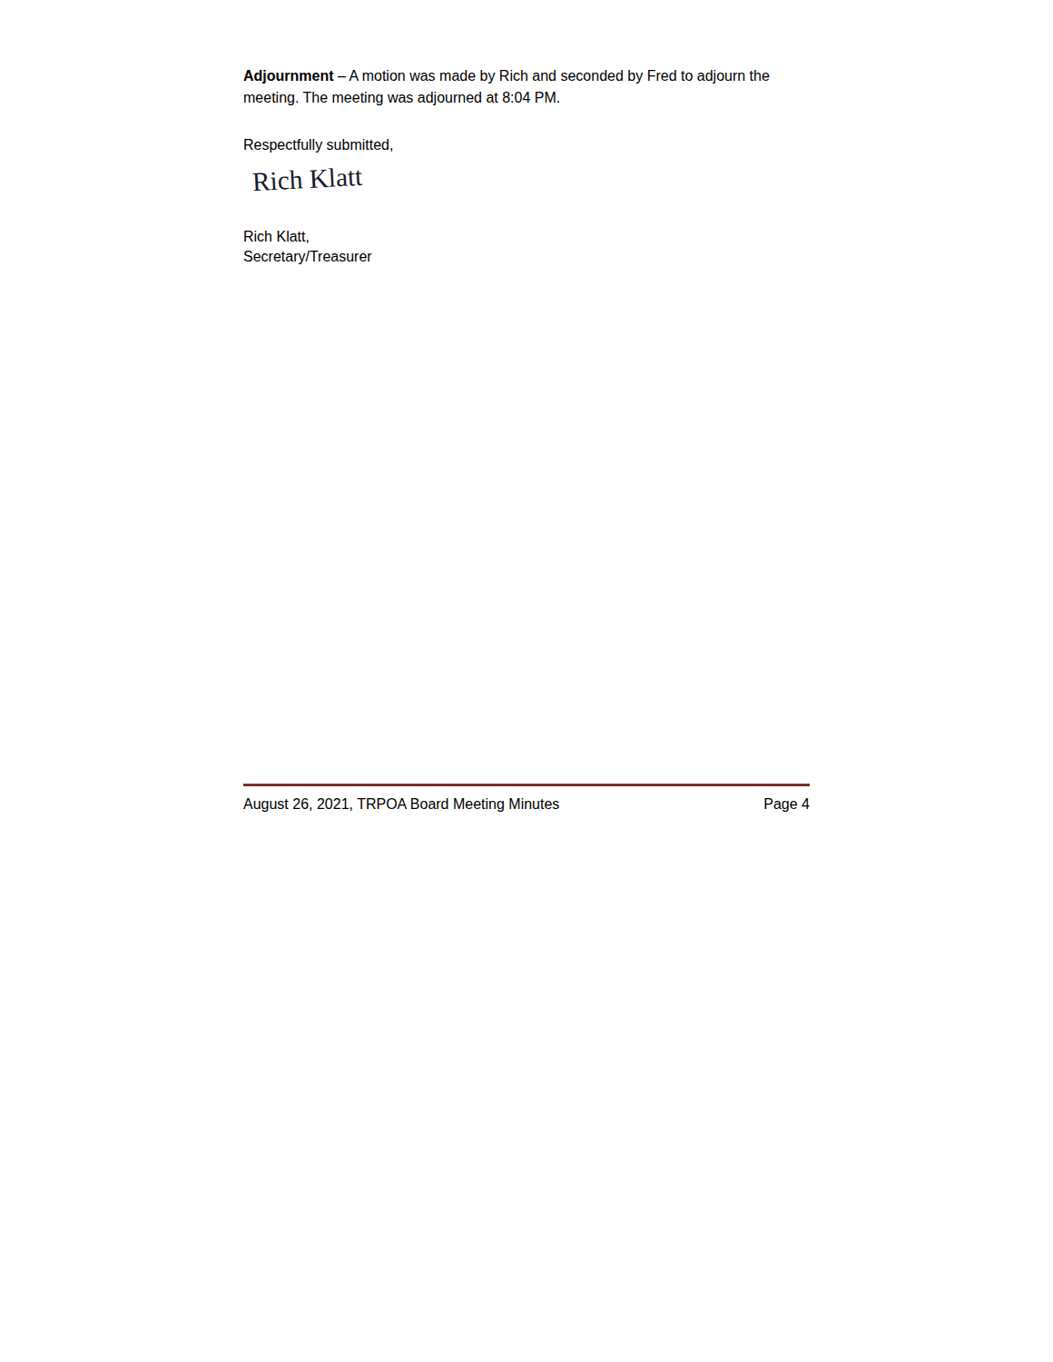Adjournment – A motion was made by Rich and seconded by Fred to adjourn the meeting. The meeting was adjourned at 8:04 PM.
Respectfully submitted,
Rich Klatt
Rich Klatt,
Secretary/Treasurer
August 26, 2021, TRPOA Board Meeting Minutes Page 4